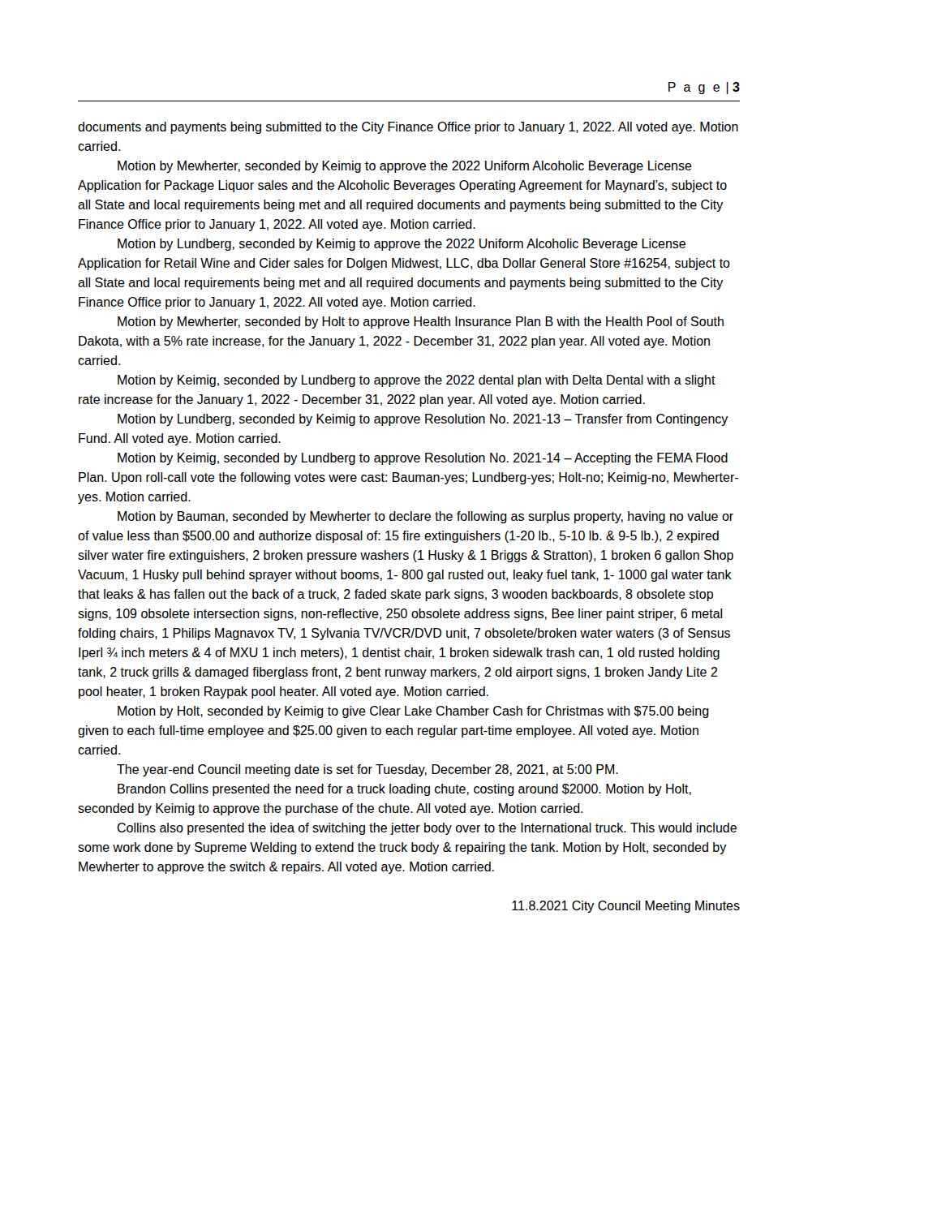P a g e | 3
documents and payments being submitted to the City Finance Office prior to January 1, 2022. All voted aye. Motion carried.
Motion by Mewherter, seconded by Keimig to approve the 2022 Uniform Alcoholic Beverage License Application for Package Liquor sales and the Alcoholic Beverages Operating Agreement for Maynard’s, subject to all State and local requirements being met and all required documents and payments being submitted to the City Finance Office prior to January 1, 2022. All voted aye. Motion carried.
Motion by Lundberg, seconded by Keimig to approve the 2022 Uniform Alcoholic Beverage License Application for Retail Wine and Cider sales for Dolgen Midwest, LLC, dba Dollar General Store #16254, subject to all State and local requirements being met and all required documents and payments being submitted to the City Finance Office prior to January 1, 2022. All voted aye. Motion carried.
Motion by Mewherter, seconded by Holt to approve Health Insurance Plan B with the Health Pool of South Dakota, with a 5% rate increase, for the January 1, 2022 - December 31, 2022 plan year. All voted aye. Motion carried.
Motion by Keimig, seconded by Lundberg to approve the 2022 dental plan with Delta Dental with a slight rate increase for the January 1, 2022 - December 31, 2022 plan year. All voted aye. Motion carried.
Motion by Lundberg, seconded by Keimig to approve Resolution No. 2021-13 – Transfer from Contingency Fund. All voted aye. Motion carried.
Motion by Keimig, seconded by Lundberg to approve Resolution No. 2021-14 – Accepting the FEMA Flood Plan. Upon roll-call vote the following votes were cast: Bauman-yes; Lundberg-yes; Holt-no; Keimig-no, Mewherter-yes. Motion carried.
Motion by Bauman, seconded by Mewherter to declare the following as surplus property, having no value or of value less than $500.00 and authorize disposal of: 15 fire extinguishers (1-20 lb., 5-10 lb. & 9-5 lb.), 2 expired silver water fire extinguishers, 2 broken pressure washers (1 Husky & 1 Briggs & Stratton), 1 broken 6 gallon Shop Vacuum, 1 Husky pull behind sprayer without booms, 1- 800 gal rusted out, leaky fuel tank, 1- 1000 gal water tank that leaks & has fallen out the back of a truck, 2 faded skate park signs, 3 wooden backboards, 8 obsolete stop signs, 109 obsolete intersection signs, non-reflective, 250 obsolete address signs, Bee liner paint striper, 6 metal folding chairs, 1 Philips Magnavox TV, 1 Sylvania TV/VCR/DVD unit, 7 obsolete/broken water waters (3 of Sensus Iperl ¾ inch meters & 4 of MXU 1 inch meters), 1 dentist chair, 1 broken sidewalk trash can, 1 old rusted holding tank, 2 truck grills & damaged fiberglass front, 2 bent runway markers, 2 old airport signs, 1 broken Jandy Lite 2 pool heater, 1 broken Raypak pool heater. All voted aye. Motion carried.
Motion by Holt, seconded by Keimig to give Clear Lake Chamber Cash for Christmas with $75.00 being given to each full-time employee and $25.00 given to each regular part-time employee. All voted aye. Motion carried.
The year-end Council meeting date is set for Tuesday, December 28, 2021, at 5:00 PM.
Brandon Collins presented the need for a truck loading chute, costing around $2000. Motion by Holt, seconded by Keimig to approve the purchase of the chute. All voted aye. Motion carried.
Collins also presented the idea of switching the jetter body over to the International truck. This would include some work done by Supreme Welding to extend the truck body & repairing the tank. Motion by Holt, seconded by Mewherter to approve the switch & repairs. All voted aye. Motion carried.
11.8.2021 City Council Meeting Minutes